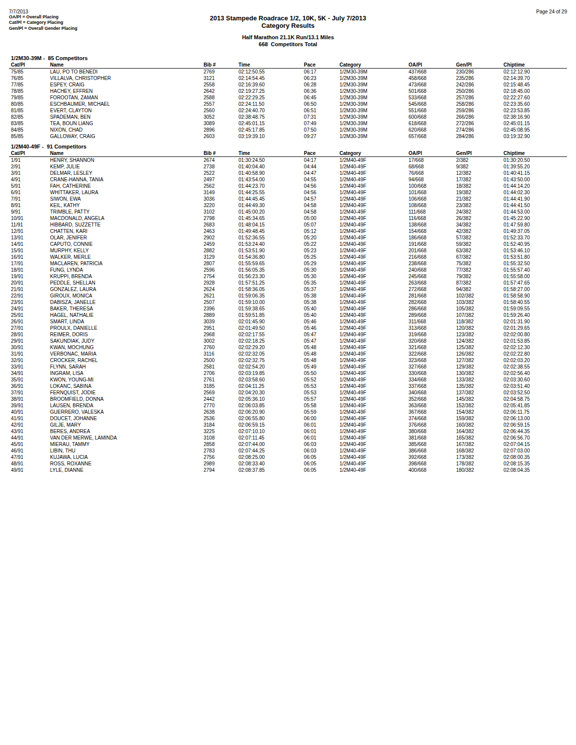7/7/2013
OA/Pl = Overall Placing
Cat/Pl = Category Placing
Gen/Pl = Overall Gender Placing
2013 Stampede Roadrace 1/2, 10K, 5K - July 7/2013
Category Results
Page 24 of 29
Half Marathon 21.1K Run/13.1 Miles
668 Competitors Total
| 1/2M30-39M - 85 Competitors |
| Cat/Pl | Name | Bib # | Time | Pace | Category | OA/Pl | Gen/Pl | Chiptime |
| 75/85 | LAU, PO TO BENEDI | 2769 | 02:12:50.55 | 06:17 | 1/2M30-39M | 437/668 | 230/286 | 02:12:12.90 |
| 76/85 | VILLALVA, CHRISTOPHER | 3121 | 02:14:54.45 | 06:23 | 1/2M30-39M | 458/668 | 235/286 | 02:14:39.70 |
| 77/85 | ESPEY, CRAIG | 2558 | 02:16:39.60 | 06:28 | 1/2M30-39M | 473/668 | 242/286 | 02:15:48.45 |
| 78/85 | HACHEY, EFFREN | 2642 | 02:19:27.25 | 06:36 | 1/2M30-39M | 501/668 | 250/286 | 02:18:45.00 |
| 79/85 | FOROOTAN, ZAMAN | 2588 | 02:22:29.25 | 06:45 | 1/2M30-39M | 533/668 | 257/286 | 02:22:27.60 |
| 80/85 | ESCHBAUMER, MICHAEL | 2557 | 02:24:11.50 | 06:50 | 1/2M30-39M | 545/668 | 258/286 | 02:23:35.60 |
| 81/85 | EVERT, CLAYTON | 2560 | 02:24:40.70 | 06:51 | 1/2M30-39M | 551/668 | 259/286 | 02:23:53.85 |
| 82/85 | SPADEMAN, BEN | 3052 | 02:38:48.75 | 07:31 | 1/2M30-39M | 600/668 | 266/286 | 02:38:16.90 |
| 83/85 | TEA, BOUN LIANG | 3089 | 02:45:01.15 | 07:49 | 1/2M30-39M | 618/668 | 272/286 | 02:45:01.15 |
| 84/85 | NIXON, CHAD | 2896 | 02:45:17.85 | 07:50 | 1/2M30-39M | 620/668 | 274/286 | 02:45:08.95 |
| 85/85 | GALLOWAY, CRAIG | 2603 | 03:19:39.10 | 09:27 | 1/2M30-39M | 657/668 | 284/286 | 03:19:32.90 |
| 1/2M40-49F - 91 Competitors |
| Cat/Pl | Name | Bib # | Time | Pace | Category | OA/Pl | Gen/Pl | Chiptime |
| 1/91 | HENRY, SHANNON | 2674 | 01:30:24.50 | 04:17 | 1/2M40-49F | 17/668 | 2/382 | 01:30:20.50 |
| 2/91 | KEMP, JULIE | 2738 | 01:40:04.40 | 04:44 | 1/2M40-49F | 68/668 | 9/382 | 01:39:55.20 |
| 3/91 | DELMAR, LESLEY | 2522 | 01:40:58.90 | 04:47 | 1/2M40-49F | 76/668 | 12/382 | 01:40:41.15 |
| 4/91 | CRANE-HANNA, TANIA | 2497 | 01:43:54.00 | 04:55 | 1/2M40-49F | 94/668 | 17/382 | 01:43:50.00 |
| 5/91 | FAH, CATHERINE | 2562 | 01:44:23.70 | 04:56 | 1/2M40-49F | 100/668 | 18/382 | 01:44:14.20 |
| 6/91 | WHITTAKER, LAURA | 3149 | 01:44:25.55 | 04:56 | 1/2M40-49F | 101/668 | 19/382 | 01:44:02.30 |
| 7/91 | SIWON, EWA | 3036 | 01:44:45.45 | 04:57 | 1/2M40-49F | 106/668 | 21/382 | 01:44:41.90 |
| 8/91 | KEIL, KATHY | 3220 | 01:44:49.30 | 04:58 | 1/2M40-49F | 108/668 | 23/382 | 01:44:41.50 |
| 9/91 | TRIMBLE, PATTY | 3102 | 01:45:00.20 | 04:58 | 1/2M40-49F | 111/668 | 24/382 | 01:44:53.00 |
| 10/91 | MACDONALD, ANGELA | 2798 | 01:45:34.65 | 05:00 | 1/2M40-49F | 116/668 | 26/382 | 01:45:22.90 |
| 11/91 | HIBBARD, SUZZETTE | 2683 | 01:48:04.15 | 05:07 | 1/2M40-49F | 138/668 | 34/382 | 01:47:59.80 |
| 12/91 | CHATTEN, KARI | 2463 | 01:49:48.45 | 05:12 | 1/2M40-49F | 154/668 | 42/382 | 01:49:37.05 |
| 13/91 | OLAR, JENIFER | 2902 | 01:52:36.55 | 05:20 | 1/2M40-49F | 186/668 | 57/382 | 01:52:33.70 |
| 14/91 | CAPUTO, CONNIE | 2459 | 01:53:24.40 | 05:22 | 1/2M40-49F | 191/668 | 59/382 | 01:52:40.95 |
| 15/91 | MURPHY, KELLY | 2882 | 01:53:51.90 | 05:23 | 1/2M40-49F | 201/668 | 63/382 | 01:53:46.10 |
| 16/91 | WALKER, MERLE | 3129 | 01:54:36.80 | 05:25 | 1/2M40-49F | 216/668 | 67/382 | 01:53:51.80 |
| 17/91 | MACLAREN, PATRICIA | 2807 | 01:55:59.65 | 05:29 | 1/2M40-49F | 238/668 | 75/382 | 01:55:32.50 |
| 18/91 | FUNG, LYNDA | 2596 | 01:56:05.35 | 05:30 | 1/2M40-49F | 240/668 | 77/382 | 01:55:57.40 |
| 19/91 | KRUPPI, BRENDA | 2754 | 01:56:23.30 | 05:30 | 1/2M40-49F | 245/668 | 79/382 | 01:55:58.00 |
| 20/91 | PEDDLE, SHELLAN | 2928 | 01:57:51.25 | 05:35 | 1/2M40-49F | 263/668 | 87/382 | 01:57:47.65 |
| 21/91 | GONZALEZ, LAURA | 2624 | 01:58:36.05 | 05:37 | 1/2M40-49F | 272/668 | 94/382 | 01:58:27.00 |
| 22/91 | GIROUX, MONICA | 2621 | 01:59:06.35 | 05:38 | 1/2M40-49F | 281/668 | 102/382 | 01:58:58.90 |
| 23/91 | DABISZA, JANELLE | 2507 | 01:59:10.00 | 05:38 | 1/2M40-49F | 282/668 | 103/382 | 01:58:40.55 |
| 24/91 | BAKER, THERESA | 2396 | 01:59:38.65 | 05:40 | 1/2M40-49F | 286/668 | 105/382 | 01:59:09.55 |
| 25/91 | HAGEL, NATHALIE | 2889 | 01:59:51.85 | 05:40 | 1/2M40-49F | 289/668 | 107/382 | 01:59:26.40 |
| 26/91 | SMART, LINDA | 3039 | 02:01:45.90 | 05:46 | 1/2M40-49F | 311/668 | 118/382 | 02:01:31.90 |
| 27/91 | PROULX, DANIELLE | 2951 | 02:01:49.50 | 05:46 | 1/2M40-49F | 313/668 | 120/382 | 02:01:29.65 |
| 28/91 | REIMER, DORIS | 2968 | 02:02:17.55 | 05:47 | 1/2M40-49F | 319/668 | 123/382 | 02:02:00.80 |
| 29/91 | SAKUNDIAK, JUDY | 3002 | 02:02:18.25 | 05:47 | 1/2M40-49F | 320/668 | 124/382 | 02:01:53.85 |
| 30/91 | KWAN, MOCHUNG | 2760 | 02:02:29.20 | 05:48 | 1/2M40-49F | 321/668 | 125/382 | 02:02:12.30 |
| 31/91 | VERBONAC, MARIA | 3116 | 02:02:32.05 | 05:48 | 1/2M40-49F | 322/668 | 126/382 | 02:02:22.80 |
| 32/91 | CROCKER, RACHEL | 2500 | 02:02:32.75 | 05:48 | 1/2M40-49F | 323/668 | 127/382 | 02:02:03.20 |
| 33/91 | FLYNN, SARAH | 2581 | 02:02:54.20 | 05:49 | 1/2M40-49F | 327/668 | 129/382 | 02:02:38.55 |
| 34/91 | INGRAM, LISA | 2706 | 02:03:19.85 | 05:50 | 1/2M40-49F | 330/668 | 130/382 | 02:02:56.40 |
| 35/91 | KWON, YOUNG-MI | 2761 | 02:03:58.60 | 05:52 | 1/2M40-49F | 334/668 | 133/382 | 02:03:30.60 |
| 36/91 | LOKANC, SABINA | 3185 | 02:04:11.25 | 05:53 | 1/2M40-49F | 337/668 | 135/382 | 02:03:51.40 |
| 37/91 | FERNQUIST, JODIE | 2569 | 02:04:20.30 | 05:53 | 1/2M40-49F | 340/668 | 137/382 | 02:03:52.50 |
| 38/91 | BROOMFIELD, DONNA | 2442 | 02:05:36.10 | 05:57 | 1/2M40-49F | 352/668 | 145/382 | 02:04:58.75 |
| 39/91 | LAUSEN, BRENDA | 2770 | 02:06:03.85 | 05:58 | 1/2M40-49F | 363/668 | 152/382 | 02:05:41.85 |
| 40/91 | GUERRERO, VALESKA | 2638 | 02:06:20.90 | 05:59 | 1/2M40-49F | 367/668 | 154/382 | 02:06:11.75 |
| 41/91 | DOUCET, JOHANNE | 2536 | 02:06:55.80 | 06:00 | 1/2M40-49F | 374/668 | 159/382 | 02:06:13.00 |
| 42/91 | GILJE, MARY | 3184 | 02:06:59.15 | 06:01 | 1/2M40-49F | 376/668 | 160/382 | 02:06:59.15 |
| 43/91 | BERES, ANDREA | 3225 | 02:07:10.10 | 06:01 | 1/2M40-49F | 380/668 | 164/382 | 02:06:44.35 |
| 44/91 | VAN DER MERWE, LAMINDA | 3108 | 02:07:11.45 | 06:01 | 1/2M40-49F | 381/668 | 165/382 | 02:06:56.70 |
| 45/91 | MIERAU, TAMMY | 2858 | 02:07:44.00 | 06:03 | 1/2M40-49F | 385/668 | 167/382 | 02:07:04.15 |
| 46/91 | LIBIN, THU | 2783 | 02:07:44.25 | 06:03 | 1/2M40-49F | 386/668 | 168/382 | 02:07:03.00 |
| 47/91 | KUJAWA, LUCIA | 2756 | 02:08:25.00 | 06:05 | 1/2M40-49F | 392/668 | 173/382 | 02:08:00.35 |
| 48/91 | ROSS, ROXANNE | 2989 | 02:08:33.40 | 06:05 | 1/2M40-49F | 398/668 | 178/382 | 02:08:15.35 |
| 49/91 | LYLE, DIANNE | 2794 | 02:08:37.85 | 06:05 | 1/2M40-49F | 400/668 | 180/382 | 02:08:04.35 |